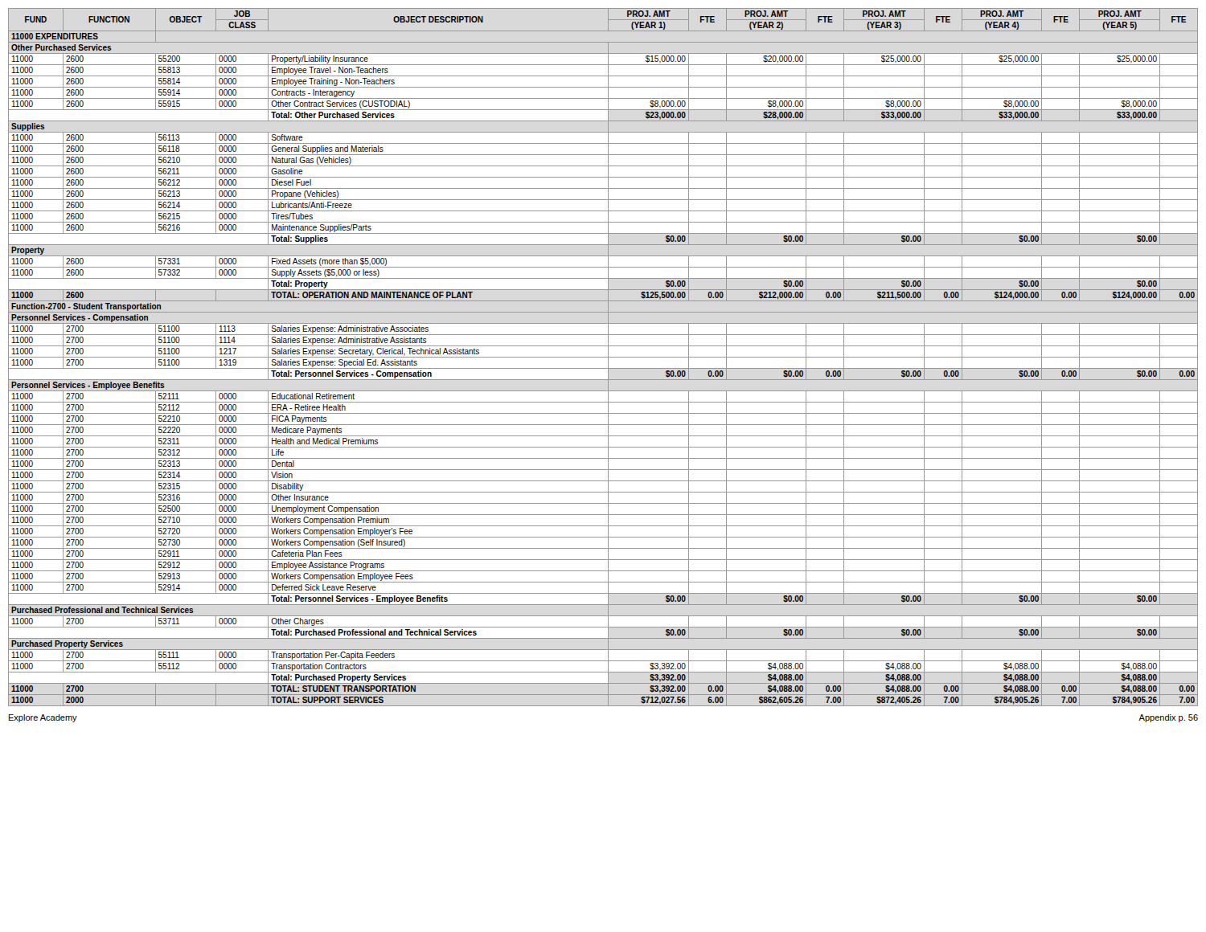| FUND | FUNCTION | OBJECT | JOB | OBJECT DESCRIPTION | PROJ. AMT | FTE | PROJ. AMT | FTE | PROJ. AMT | FTE | PROJ. AMT | FTE | PROJ. AMT | FTE |
| --- | --- | --- | --- | --- | --- | --- | --- | --- | --- | --- | --- | --- | --- | --- |
| CLASS | (YEAR 1) | (YEAR 2) | (YEAR 3) | (YEAR 4) | (YEAR 5) |
| 11000 EXPENDITURES | |
| Other Purchased Services | |
| 11000 | 2600 | 55200 | 0000 | Property/Liability Insurance | $15,000.00 | | $20,000.00 | | $25,000.00 | | $25,000.00 | | $25,000.00 | |
| 11000 | 2600 | 55813 | 0000 | Employee Travel - Non-Teachers | | | | | | | | | | |
| 11000 | 2600 | 55814 | 0000 | Employee Training - Non-Teachers | | | | | | | | | | |
| 11000 | 2600 | 55914 | 0000 | Contracts - Interagency | | | | | | | | | | |
| 11000 | 2600 | 55915 | 0000 | Other Contract Services (CUSTODIAL) | $8,000.00 | | $8,000.00 | | $8,000.00 | | $8,000.00 | | $8,000.00 | |
| | Total: Other Purchased Services | $23,000.00 | | $28,000.00 | | $33,000.00 | | $33,000.00 | | $33,000.00 | |
| Supplies | |
| 11000 | 2600 | 56113 | 0000 | Software | | | | | | | | | | |
| 11000 | 2600 | 56118 | 0000 | General Supplies and Materials | | | | | | | | | | |
| 11000 | 2600 | 56210 | 0000 | Natural Gas (Vehicles) | | | | | | | | | | |
| 11000 | 2600 | 56211 | 0000 | Gasoline | | | | | | | | | | |
| 11000 | 2600 | 56212 | 0000 | Diesel Fuel | | | | | | | | | | |
| 11000 | 2600 | 56213 | 0000 | Propane (Vehicles) | | | | | | | | | | |
| 11000 | 2600 | 56214 | 0000 | Lubricants/Anti-Freeze | | | | | | | | | | |
| 11000 | 2600 | 56215 | 0000 | Tires/Tubes | | | | | | | | | | |
| 11000 | 2600 | 56216 | 0000 | Maintenance Supplies/Parts | | | | | | | | | | |
| | Total: Supplies | $0.00 | | $0.00 | | $0.00 | | $0.00 | | $0.00 | |
| Property | |
| 11000 | 2600 | 57331 | 0000 | Fixed Assets (more than $5,000) | | | | | | | | | | |
| 11000 | 2600 | 57332 | 0000 | Supply Assets ($5,000 or less) | | | | | | | | | | |
| | Total: Property | $0.00 | | $0.00 | | $0.00 | | $0.00 | | $0.00 | |
| 11000 | 2600 | | | TOTAL: OPERATION AND MAINTENANCE OF PLANT | $125,500.00 | 0.00 | $212,000.00 | 0.00 | $211,500.00 | 0.00 | $124,000.00 | 0.00 | $124,000.00 | 0.00 |
| Function-2700 - Student Transportation | |
| Personnel Services - Compensation | |
| 11000 | 2700 | 51100 | 1113 | Salaries Expense: Administrative Associates | | | | | | | | | | |
| 11000 | 2700 | 51100 | 1114 | Salaries Expense: Administrative Assistants | | | | | | | | | | |
| 11000 | 2700 | 51100 | 1217 | Salaries Expense: Secretary, Clerical, Technical Assistants | | | | | | | | | | |
| 11000 | 2700 | 51100 | 1319 | Salaries Expense: Special Ed. Assistants | | | | | | | | | | |
| | Total: Personnel Services - Compensation | $0.00 | 0.00 | $0.00 | 0.00 | $0.00 | 0.00 | $0.00 | 0.00 | $0.00 | 0.00 |
| Personnel Services - Employee Benefits | |
| 11000 | 2700 | 52111 | 0000 | Educational Retirement | | | | | | | | | | |
| 11000 | 2700 | 52112 | 0000 | ERA - Retiree Health | | | | | | | | | | |
| 11000 | 2700 | 52210 | 0000 | FICA Payments | | | | | | | | | | |
| 11000 | 2700 | 52220 | 0000 | Medicare Payments | | | | | | | | | | |
| 11000 | 2700 | 52311 | 0000 | Health and Medical Premiums | | | | | | | | | | |
| 11000 | 2700 | 52312 | 0000 | Life | | | | | | | | | | |
| 11000 | 2700 | 52313 | 0000 | Dental | | | | | | | | | | |
| 11000 | 2700 | 52314 | 0000 | Vision | | | | | | | | | | |
| 11000 | 2700 | 52315 | 0000 | Disability | | | | | | | | | | |
| 11000 | 2700 | 52316 | 0000 | Other Insurance | | | | | | | | | | |
| 11000 | 2700 | 52500 | 0000 | Unemployment Compensation | | | | | | | | | | |
| 11000 | 2700 | 52710 | 0000 | Workers Compensation Premium | | | | | | | | | | |
| 11000 | 2700 | 52720 | 0000 | Workers Compensation Employer's Fee | | | | | | | | | | |
| 11000 | 2700 | 52730 | 0000 | Workers Compensation (Self Insured) | | | | | | | | | | |
| 11000 | 2700 | 52911 | 0000 | Cafeteria Plan Fees | | | | | | | | | | |
| 11000 | 2700 | 52912 | 0000 | Employee Assistance Programs | | | | | | | | | | |
| 11000 | 2700 | 52913 | 0000 | Workers Compensation Employee Fees | | | | | | | | | | |
| 11000 | 2700 | 52914 | 0000 | Deferred Sick Leave Reserve | | | | | | | | | | |
| | Total: Personnel Services - Employee Benefits | $0.00 | | $0.00 | | $0.00 | | $0.00 | | $0.00 | |
| Purchased Professional and Technical Services | |
| 11000 | 2700 | 53711 | 0000 | Other Charges | | | | | | | | | | |
| | Total: Purchased Professional and Technical Services | $0.00 | | $0.00 | | $0.00 | | $0.00 | | $0.00 | |
| Purchased Property Services | |
| 11000 | 2700 | 55111 | 0000 | Transportation Per-Capita Feeders | | | | | | | | | | |
| 11000 | 2700 | 55112 | 0000 | Transportation Contractors | $3,392.00 | | $4,088.00 | | $4,088.00 | | $4,088.00 | | $4,088.00 | |
| | Total: Purchased Property Services | $3,392.00 | | $4,088.00 | | $4,088.00 | | $4,088.00 | | $4,088.00 | |
| 11000 | 2700 | | | TOTAL: STUDENT TRANSPORTATION | $3,392.00 | 0.00 | $4,088.00 | 0.00 | $4,088.00 | 0.00 | $4,088.00 | 0.00 | $4,088.00 | 0.00 |
| 11000 | 2000 | | | TOTAL: SUPPORT SERVICES | $712,027.56 | 6.00 | $862,605.26 | 7.00 | $872,405.26 | 7.00 | $784,905.26 | 7.00 | $784,905.26 | 7.00 |
Explore Academy Appendix p. 56